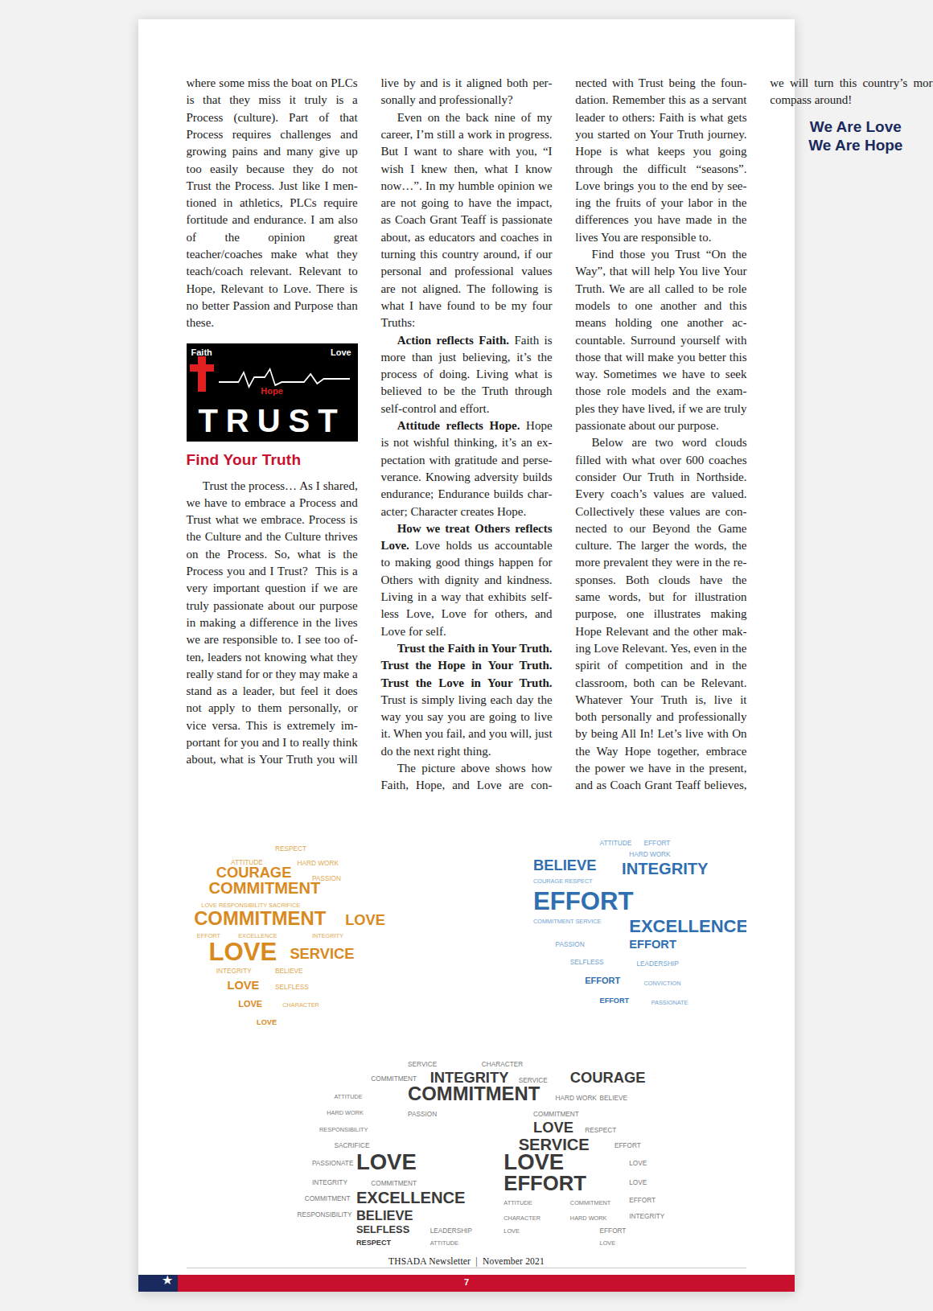where some miss the boat on PLCs is that they miss it truly is a Process (culture). Part of that Process requires challenges and growing pains and many give up too easily because they do not Trust the Process. Just like I mentioned in athletics, PLCs require fortitude and endurance. I am also of the opinion great teacher/coaches make what they teach/coach relevant. Relevant to Hope, Relevant to Love. There is no better Passion and Purpose than these.
Faith Love Hope
TRUST
Find Your Truth
Trust the process… As I shared, we have to embrace a Process and Trust what we embrace. Process is the Culture and the Culture thrives on the Process. So, what is the Process you and I Trust? This is a very important question if we are truly passionate about our purpose in making a difference in the lives we are responsible to. I see too often, leaders not knowing what they really stand for or they may make a stand as a leader, but feel it does not apply to them personally, or vice versa. This is extremely important for you and I to really think about, what is Your Truth you will live by and is it aligned both personally and professionally?
Even on the back nine of my career, I’m still a work in progress. But I want to share with you, “I wish I knew then, what I know now…”. In my humble opinion we are not going to have the impact, as Coach Grant Teaff is passionate about, as educators and coaches in turning this country around, if our personal and professional values are not aligned. The following is what I have found to be my four Truths:
Action reflects Faith. Faith is more than just believing, it’s the process of doing. Living what is believed to be the Truth through self-control and effort.
Attitude reflects Hope. Hope is not wishful thinking, it’s an expectation with gratitude and perseverance. Knowing adversity builds endurance; Endurance builds character; Character creates Hope.
How we treat Others reflects Love. Love holds us accountable to making good things happen for Others with dignity and kindness. Living in a way that exhibits selfless Love, Love for others, and Love for self.
Trust the Faith in Your Truth. Trust the Hope in Your Truth. Trust the Love in Your Truth. Trust is simply living each day the way you say you are going to live it. When you fail, and you will, just do the next right thing.
The picture above shows how Faith, Hope, and Love are connected with Trust being the foundation. Remember this as a servant leader to others: Faith is what gets you started on Your Truth journey. Hope is what keeps you going through the difficult “seasons”. Love brings you to the end by seeing the fruits of your labor in the differences you have made in the lives You are responsible to.
Find those you Trust “On the Way”, that will help You live Your Truth. We are all called to be role models to one another and this means holding one another accountable. Surround yourself with those that will make you better this way. Sometimes we have to seek those role models and the examples they have lived, if we are truly passionate about our purpose.
Below are two word clouds filled with what over 600 coaches consider Our Truth in Northside. Every coach’s values are valued. Collectively these values are connected to our Beyond the Game culture. The larger the words, the more prevalent they were in the responses. Both clouds have the same words, but for illustration purpose, one illustrates making Hope Relevant and the other making Love Relevant. Yes, even in the spirit of competition and in the classroom, both can be Relevant. Whatever Your Truth is, live it both personally and professionally by being All In! Let’s live with On the Way Hope together, embrace the power we have in the present, and as Coach Grant Teaff believes, we will turn this country’s moral compass around!
We Are Love
We Are Hope
RESPECT ATTITUDE HARD WORK COURAGE PASSION COMMITMENT LOVE RESPONSIBILITY SACRIFICE COMMITMENT LOVE EFFORT EXCELLENCE INTEGRITY LOVE SERVICE INTEGRITY BELIEVE LOVE SELFLESS LOVE CHARACTER LOVE ATTITUDE EFFORT HARD WORK BELIEVE INTEGRITY COURAGE RESPECT EFFORT COMMITMENT SERVICE EXCELLENCE PASSION EFFORT SELFLESS LEADERSHIP EFFORT CONVICTION EFFORT PASSIONATE SERVICE CHARACTER COMMITMENT INTEGRITY SERVICE COURAGE ATTITUDE COMMITMENT HARD WORK BELIEVE HARD WORK PASSION COMMITMENT RESPONSIBILITY LOVE RESPECT SACRIFICE SERVICE EFFORT PASSIONATE LOVE LOVE LOVE INTEGRITY COMMITMENT EFFORT LOVE COMMITMENT EXCELLENCE ATTITUDE COMMITMENT EFFORT RESPONSIBILITY BELIEVE CHARACTER HARD WORK INTEGRITY SELFLESS LEADERSHIP LOVE EFFORT RESPECT ATTITUDE LOVE
THSADA Newsletter | November 2021
★
7